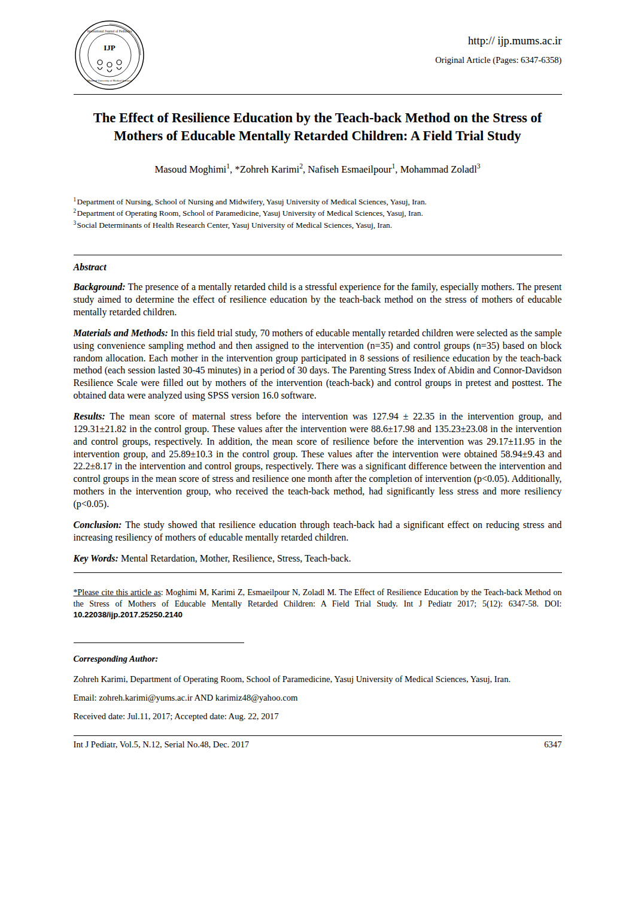IJP International Journal of Pediatrics Mashhad University of Medical Sciences
http:// ijp.mums.ac.ir
Original Article (Pages: 6347-6358)
The Effect of Resilience Education by the Teach-back Method on the Stress of Mothers of Educable Mentally Retarded Children: A Field Trial Study
Masoud Moghimi1, *Zohreh Karimi2, Nafiseh Esmaeilpour1, Mohammad Zoladl3
Department of Nursing, School of Nursing and Midwifery, Yasuj University of Medical Sciences, Yasuj, Iran.
Department of Operating Room, School of Paramedicine, Yasuj University of Medical Sciences, Yasuj, Iran.
Social Determinants of Health Research Center, Yasuj University of Medical Sciences, Yasuj, Iran.
Abstract
Background: The presence of a mentally retarded child is a stressful experience for the family, especially mothers. The present study aimed to determine the effect of resilience education by the teach-back method on the stress of mothers of educable mentally retarded children.
Materials and Methods: In this field trial study, 70 mothers of educable mentally retarded children were selected as the sample using convenience sampling method and then assigned to the intervention (n=35) and control groups (n=35) based on block random allocation. Each mother in the intervention group participated in 8 sessions of resilience education by the teach-back method (each session lasted 30-45 minutes) in a period of 30 days. The Parenting Stress Index of Abidin and Connor-Davidson Resilience Scale were filled out by mothers of the intervention (teach-back) and control groups in pretest and posttest. The obtained data were analyzed using SPSS version 16.0 software.
Results: The mean score of maternal stress before the intervention was 127.94 ± 22.35 in the intervention group, and 129.31±21.82 in the control group. These values after the intervention were 88.6±17.98 and 135.23±23.08 in the intervention and control groups, respectively. In addition, the mean score of resilience before the intervention was 29.17±11.95 in the intervention group, and 25.89±10.3 in the control group. These values after the intervention were obtained 58.94±9.43 and 22.2±8.17 in the intervention and control groups, respectively. There was a significant difference between the intervention and control groups in the mean score of stress and resilience one month after the completion of intervention (p<0.05). Additionally, mothers in the intervention group, who received the teach-back method, had significantly less stress and more resiliency (p<0.05).
Conclusion: The study showed that resilience education through teach-back had a significant effect on reducing stress and increasing resiliency of mothers of educable mentally retarded children.
Key Words: Mental Retardation, Mother, Resilience, Stress, Teach-back.
*Please cite this article as: Moghimi M, Karimi Z, Esmaeilpour N, Zoladl M. The Effect of Resilience Education by the Teach-back Method on the Stress of Mothers of Educable Mentally Retarded Children: A Field Trial Study. Int J Pediatr 2017; 5(12): 6347-58. DOI: 10.22038/ijp.2017.25250.2140
Corresponding Author:
Zohreh Karimi, Department of Operating Room, School of Paramedicine, Yasuj University of Medical Sciences, Yasuj, Iran.
Email: zohreh.karimi@yums.ac.ir AND karimiz48@yahoo.com
Received date: Jul.11, 2017; Accepted date: Aug. 22, 2017
Int J Pediatr, Vol.5, N.12, Serial No.48, Dec. 2017 6347